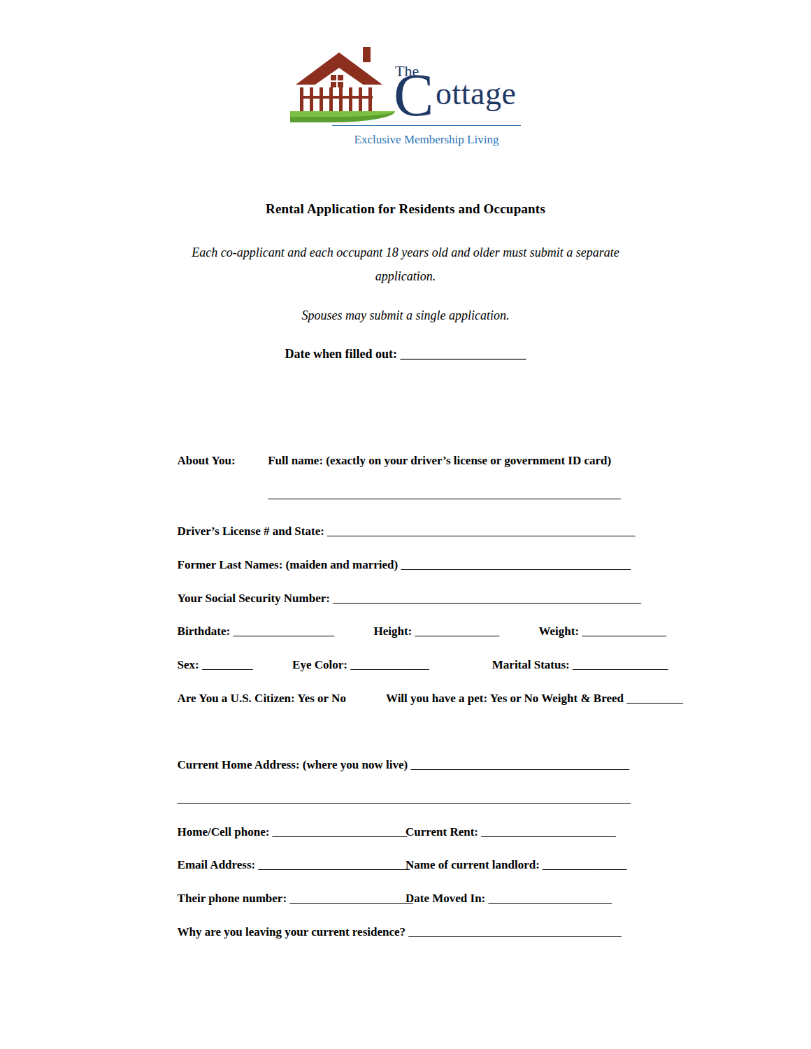The
C
ottage
Exclusive Membership Living
Rental Application for Residents and Occupants
Each co-applicant and each occupant 18 years old and older must submit a separate application.
Spouses may submit a single application.
Date when filled out: ____________________
About You: Full name: (exactly on your driver’s license or government ID card)
_______________________________________________________________
Driver’s License # and State: _______________________________________________________
Former Last Names: (maiden and married) _________________________________________
Your Social Security Number: _______________________________________________________
Birthdate: __________________ Height: _______________ Weight: _______________
Sex: _________ Eye Color: ______________ Marital Status: _________________
Are You a U.S. Citizen: Yes or No Will you have a pet: Yes or No Weight & Breed __________
Current Home Address: (where you now live) _______________________________________
_________________________________________________________________________________
Home/Cell phone: ________________________
Current Rent: ________________________
Email Address: ___________________________
Name of current landlord: _______________
Their phone number: ______________________
Date Moved In: ______________________
Why are you leaving your current residence? ______________________________________